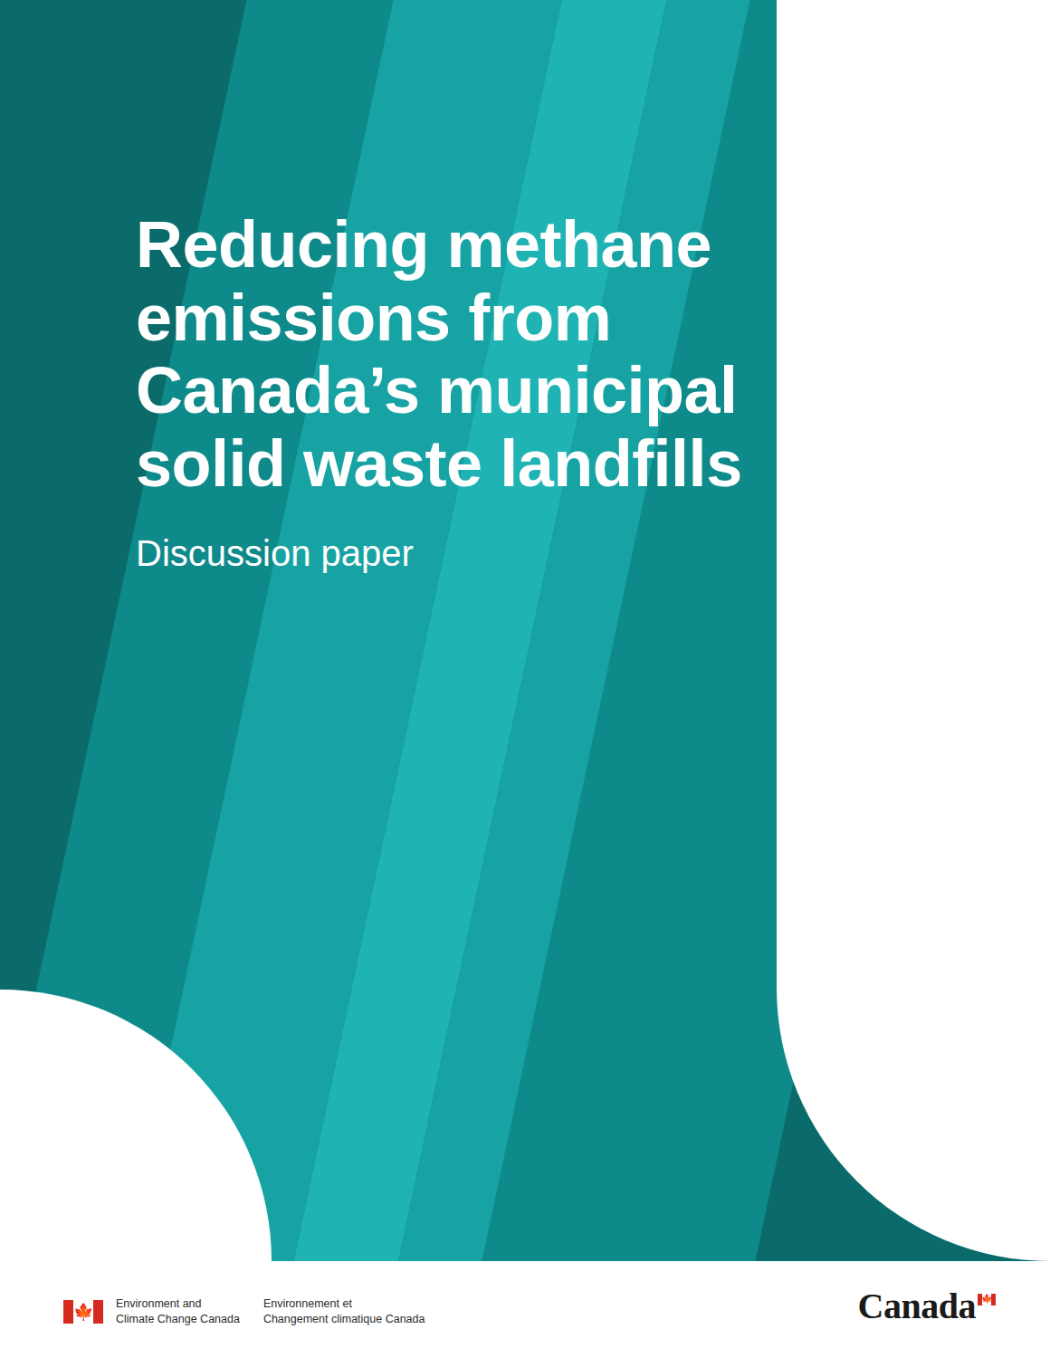Reducing methane emissions from Canada’s municipal solid waste landfills
Discussion paper
🍁
Environment and
Climate Change Canada Environnement et
Changement climatique Canada
Canada 🍁